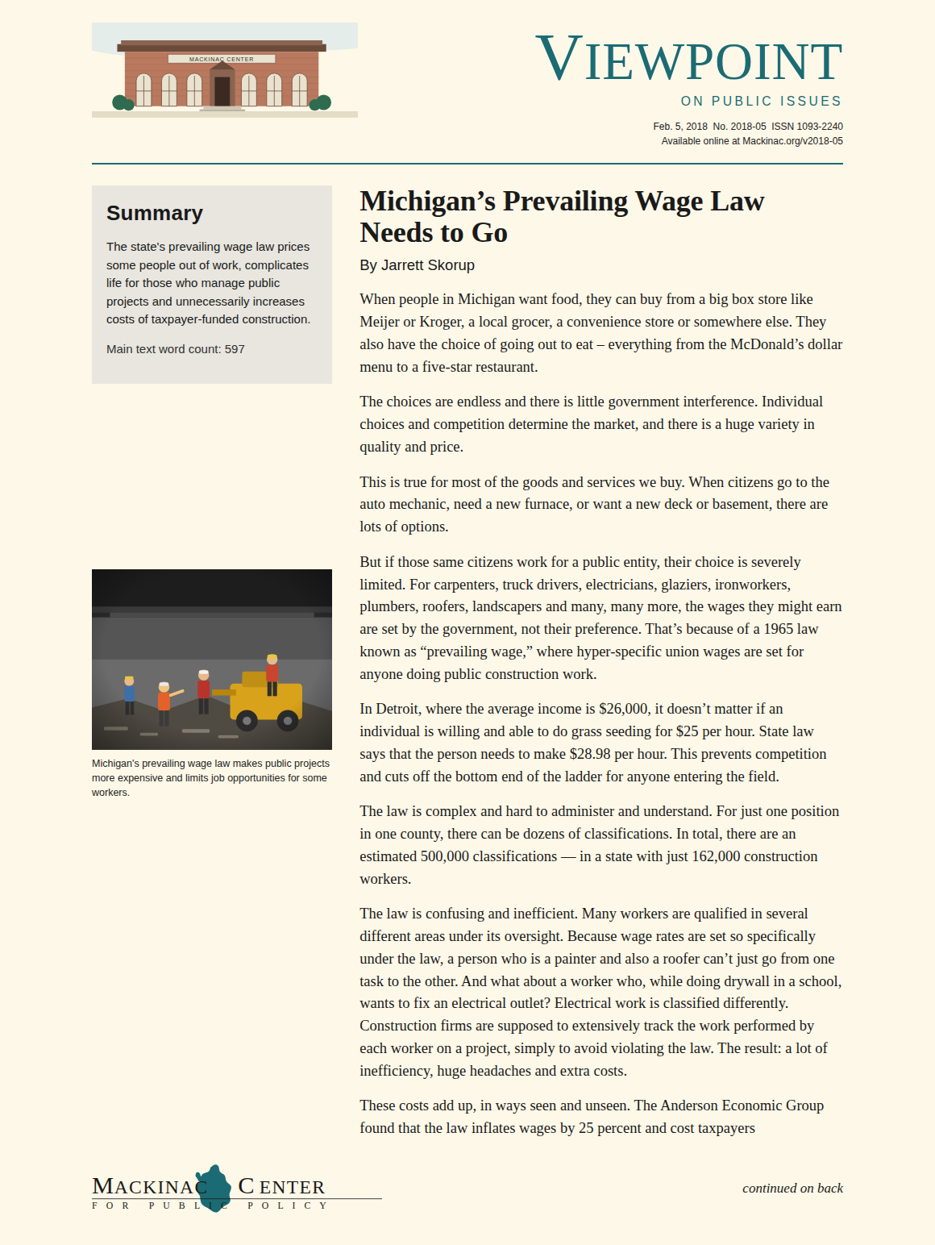MACKINAC CENTER
VIEWPOINT
On Public Issues
Feb. 5, 2018 No. 2018-05 ISSN 1093-2240
Available online at Mackinac.org/v2018-05
Summary
The state's prevailing wage law prices some people out of work, complicates life for those who manage public projects and unnecessarily increases costs of taxpayer-funded construction.
Main text word count: 597
Michigan's prevailing wage law makes public projects more expensive and limits job opportunities for some workers.
Michigan’s Prevailing Wage Law Needs to Go
By Jarrett Skorup
When people in Michigan want food, they can buy from a big box store like Meijer or Kroger, a local grocer, a convenience store or somewhere else. They also have the choice of going out to eat – everything from the McDonald’s dollar menu to a five-star restaurant.
The choices are endless and there is little government interference. Individual choices and competition determine the market, and there is a huge variety in quality and price.
This is true for most of the goods and services we buy. When citizens go to the auto mechanic, need a new furnace, or want a new deck or basement, there are lots of options.
But if those same citizens work for a public entity, their choice is severely limited. For carpenters, truck drivers, electricians, glaziers, ironworkers, plumbers, roofers, landscapers and many, many more, the wages they might earn are set by the government, not their preference. That’s because of a 1965 law known as “prevailing wage,” where hyper-specific union wages are set for anyone doing public construction work.
In Detroit, where the average income is $26,000, it doesn’t matter if an individual is willing and able to do grass seeding for $25 per hour. State law says that the person needs to make $28.98 per hour. This prevents competition and cuts off the bottom end of the ladder for anyone entering the field.
The law is complex and hard to administer and understand. For just one position in one county, there can be dozens of classifications. In total, there are an estimated 500,000 classifications — in a state with just 162,000 construction workers.
The law is confusing and inefficient. Many workers are qualified in several different areas under its oversight. Because wage rates are set so specifically under the law, a person who is a painter and also a roofer can’t just go from one task to the other. And what about a worker who, while doing drywall in a school, wants to fix an electrical outlet? Electrical work is classified differently. Construction firms are supposed to extensively track the work performed by each worker on a project, simply to avoid violating the law. The result: a lot of inefficiency, huge headaches and extra costs.
These costs add up, in ways seen and unseen. The Anderson Economic Group found that the law inflates wages by 25 percent and cost taxpayers
M ACKINAC C ENTER F O R P U B L I C P O L I C Y
continued on back